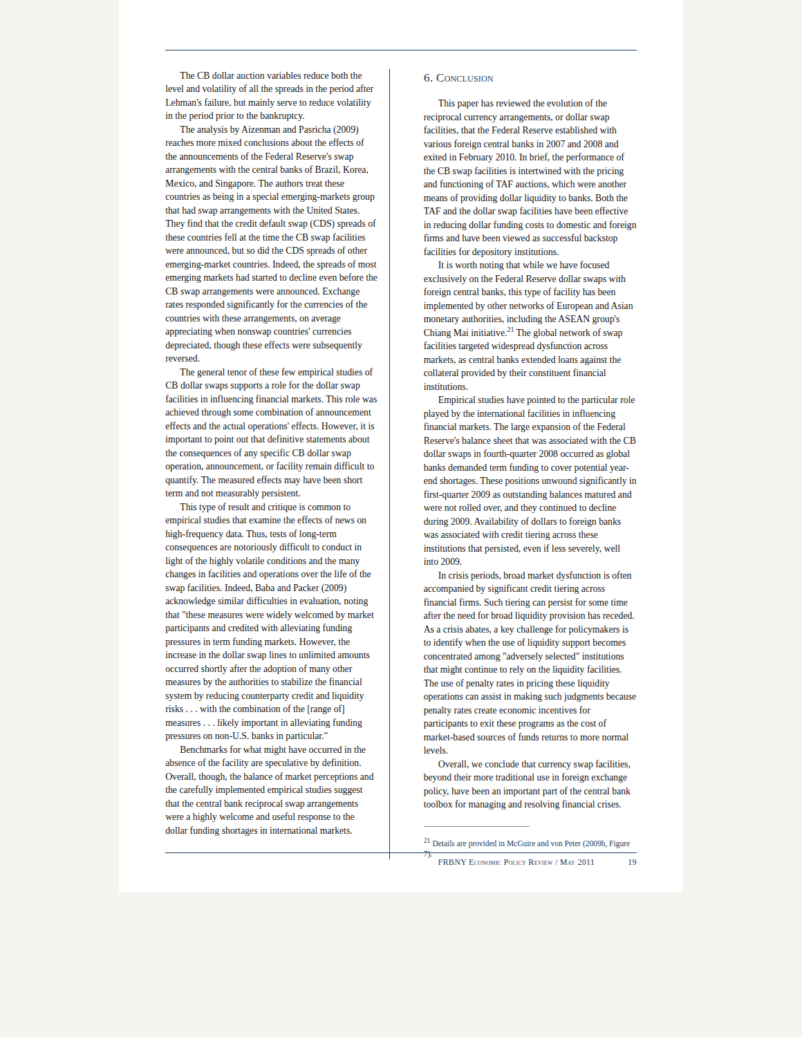The CB dollar auction variables reduce both the level and volatility of all the spreads in the period after Lehman's failure, but mainly serve to reduce volatility in the period prior to the bankruptcy.
The analysis by Aizenman and Pasricha (2009) reaches more mixed conclusions about the effects of the announcements of the Federal Reserve's swap arrangements with the central banks of Brazil, Korea, Mexico, and Singapore. The authors treat these countries as being in a special emerging-markets group that had swap arrangements with the United States. They find that the credit default swap (CDS) spreads of these countries fell at the time the CB swap facilities were announced, but so did the CDS spreads of other emerging-market countries. Indeed, the spreads of most emerging markets had started to decline even before the CB swap arrangements were announced. Exchange rates responded significantly for the currencies of the countries with these arrangements, on average appreciating when nonswap countries' currencies depreciated, though these effects were subsequently reversed.
The general tenor of these few empirical studies of CB dollar swaps supports a role for the dollar swap facilities in influencing financial markets. This role was achieved through some combination of announcement effects and the actual operations' effects. However, it is important to point out that definitive statements about the consequences of any specific CB dollar swap operation, announcement, or facility remain difficult to quantify. The measured effects may have been short term and not measurably persistent.
This type of result and critique is common to empirical studies that examine the effects of news on high-frequency data. Thus, tests of long-term consequences are notoriously difficult to conduct in light of the highly volatile conditions and the many changes in facilities and operations over the life of the swap facilities. Indeed, Baba and Packer (2009) acknowledge similar difficulties in evaluation, noting that "these measures were widely welcomed by market participants and credited with alleviating funding pressures in term funding markets. However, the increase in the dollar swap lines to unlimited amounts occurred shortly after the adoption of many other measures by the authorities to stabilize the financial system by reducing counterparty credit and liquidity risks . . . with the combination of the [range of] measures . . . likely important in alleviating funding pressures on non-U.S. banks in particular."
Benchmarks for what might have occurred in the absence of the facility are speculative by definition. Overall, though, the balance of market perceptions and the carefully implemented empirical studies suggest that the central bank reciprocal swap arrangements were a highly welcome and useful response to the dollar funding shortages in international markets.
6. Conclusion
This paper has reviewed the evolution of the reciprocal currency arrangements, or dollar swap facilities, that the Federal Reserve established with various foreign central banks in 2007 and 2008 and exited in February 2010. In brief, the performance of the CB swap facilities is intertwined with the pricing and functioning of TAF auctions, which were another means of providing dollar liquidity to banks. Both the TAF and the dollar swap facilities have been effective in reducing dollar funding costs to domestic and foreign firms and have been viewed as successful backstop facilities for depository institutions.
It is worth noting that while we have focused exclusively on the Federal Reserve dollar swaps with foreign central banks, this type of facility has been implemented by other networks of European and Asian monetary authorities, including the ASEAN group's Chiang Mai initiative.21 The global network of swap facilities targeted widespread dysfunction across markets, as central banks extended loans against the collateral provided by their constituent financial institutions.
Empirical studies have pointed to the particular role played by the international facilities in influencing financial markets. The large expansion of the Federal Reserve's balance sheet that was associated with the CB dollar swaps in fourth-quarter 2008 occurred as global banks demanded term funding to cover potential year-end shortages. These positions unwound significantly in first-quarter 2009 as outstanding balances matured and were not rolled over, and they continued to decline during 2009. Availability of dollars to foreign banks was associated with credit tiering across these institutions that persisted, even if less severely, well into 2009.
In crisis periods, broad market dysfunction is often accompanied by significant credit tiering across financial firms. Such tiering can persist for some time after the need for broad liquidity provision has receded. As a crisis abates, a key challenge for policymakers is to identify when the use of liquidity support becomes concentrated among "adversely selected" institutions that might continue to rely on the liquidity facilities. The use of penalty rates in pricing these liquidity operations can assist in making such judgments because penalty rates create economic incentives for participants to exit these programs as the cost of market-based sources of funds returns to more normal levels.
Overall, we conclude that currency swap facilities, beyond their more traditional use in foreign exchange policy, have been an important part of the central bank toolbox for managing and resolving financial crises.
21 Details are provided in McGuire and von Peter (2009b, Figure 7).
FRBNY Economic Policy Review / May 2011 19